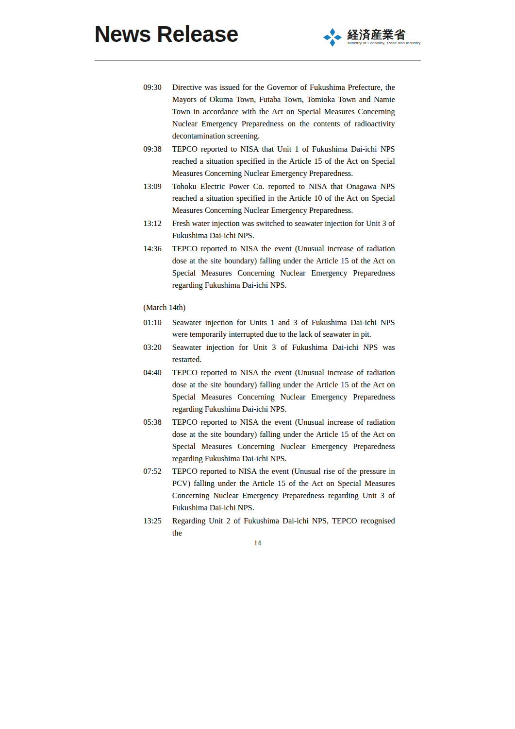News Release
経済産業省
Ministry of Economy, Trade and Industry
09:30
Directive was issued for the Governor of Fukushima Prefecture, the Mayors of Okuma Town, Futaba Town, Tomioka Town and Namie Town in accordance with the Act on Special Measures Concerning Nuclear Emergency Preparedness on the contents of radioactivity decontamination screening.
09:38
TEPCO reported to NISA that Unit 1 of Fukushima Dai-ichi NPS reached a situation specified in the Article 15 of the Act on Special Measures Concerning Nuclear Emergency Preparedness.
13:09
Tohoku Electric Power Co. reported to NISA that Onagawa NPS reached a situation specified in the Article 10 of the Act on Special Measures Concerning Nuclear Emergency Preparedness.
13:12
Fresh water injection was switched to seawater injection for Unit 3 of Fukushima Dai-ichi NPS.
14:36
TEPCO reported to NISA the event (Unusual increase of radiation dose at the site boundary) falling under the Article 15 of the Act on Special Measures Concerning Nuclear Emergency Preparedness regarding Fukushima Dai-ichi NPS.
(March 14th)
01:10
Seawater injection for Units 1 and 3 of Fukushima Dai-ichi NPS were temporarily interrupted due to the lack of seawater in pit.
03:20
Seawater injection for Unit 3 of Fukushima Dai-ichi NPS was restarted.
04:40
TEPCO reported to NISA the event (Unusual increase of radiation dose at the site boundary) falling under the Article 15 of the Act on Special Measures Concerning Nuclear Emergency Preparedness regarding Fukushima Dai-ichi NPS.
05:38
TEPCO reported to NISA the event (Unusual increase of radiation dose at the site boundary) falling under the Article 15 of the Act on Special Measures Concerning Nuclear Emergency Preparedness regarding Fukushima Dai-ichi NPS.
07:52
TEPCO reported to NISA the event (Unusual rise of the pressure in PCV) falling under the Article 15 of the Act on Special Measures Concerning Nuclear Emergency Preparedness regarding Unit 3 of Fukushima Dai-ichi NPS.
13:25
Regarding Unit 2 of Fukushima Dai-ichi NPS, TEPCO recognised the
14